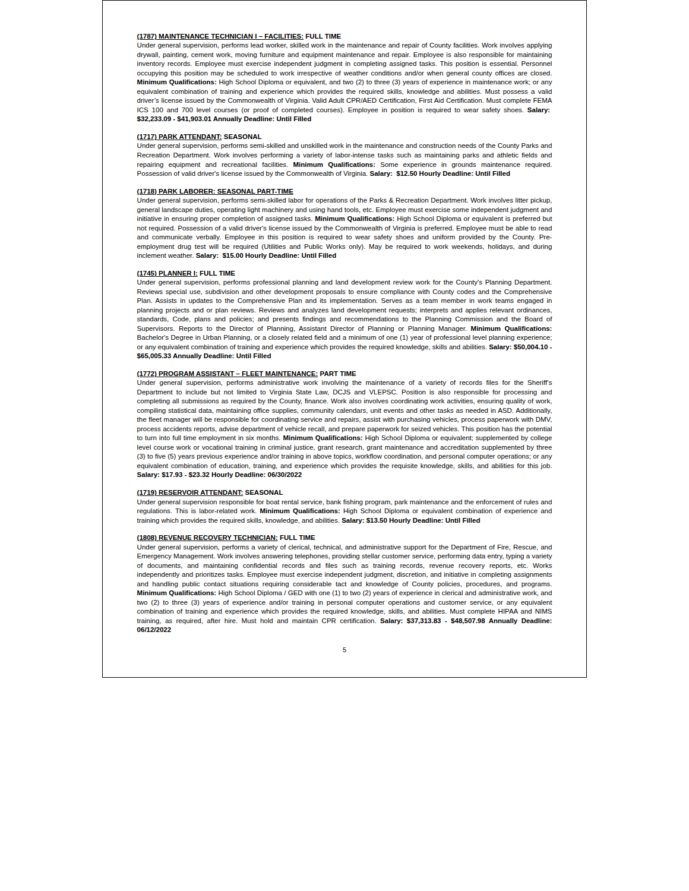(1787) MAINTENANCE TECHNICIAN I – FACILITIES: FULL TIME
Under general supervision, performs lead worker, skilled work in the maintenance and repair of County facilities. Work involves applying drywall, painting, cement work, moving furniture and equipment maintenance and repair. Employee is also responsible for maintaining inventory records. Employee must exercise independent judgment in completing assigned tasks. This position is essential. Personnel occupying this position may be scheduled to work irrespective of weather conditions and/or when general county offices are closed. Minimum Qualifications: High School Diploma or equivalent, and two (2) to three (3) years of experience in maintenance work; or any equivalent combination of training and experience which provides the required skills, knowledge and abilities. Must possess a valid driver’s license issued by the Commonwealth of Virginia. Valid Adult CPR/AED Certification, First Aid Certification. Must complete FEMA ICS 100 and 700 level courses (or proof of completed courses). Employee in position is required to wear safety shoes. Salary: $32,233.09 - $41,903.01 Annually Deadline: Until Filled
(1717) PARK ATTENDANT: SEASONAL
Under general supervision, performs semi-skilled and unskilled work in the maintenance and construction needs of the County Parks and Recreation Department. Work involves performing a variety of labor-intense tasks such as maintaining parks and athletic fields and repairing equipment and recreational facilities. Minimum Qualifications: Some experience in grounds maintenance required. Possession of valid driver's license issued by the Commonwealth of Virginia. Salary: $12.50 Hourly Deadline: Until Filled
(1718) PARK LABORER: SEASONAL PART-TIME
Under general supervision, performs semi-skilled labor for operations of the Parks & Recreation Department. Work involves litter pickup, general landscape duties, operating light machinery and using hand tools, etc. Employee must exercise some independent judgment and initiative in ensuring proper completion of assigned tasks. Minimum Qualifications: High School Diploma or equivalent is preferred but not required. Possession of a valid driver's license issued by the Commonwealth of Virginia is preferred. Employee must be able to read and communicate verbally. Employee in this position is required to wear safety shoes and uniform provided by the County. Pre-employment drug test will be required (Utilities and Public Works only). May be required to work weekends, holidays, and during inclement weather. Salary: $15.00 Hourly Deadline: Until Filled
(1745) PLANNER I: FULL TIME
Under general supervision, performs professional planning and land development review work for the County's Planning Department. Reviews special use, subdivision and other development proposals to ensure compliance with County codes and the Comprehensive Plan. Assists in updates to the Comprehensive Plan and its implementation. Serves as a team member in work teams engaged in planning projects and or plan reviews. Reviews and analyzes land development requests; interprets and applies relevant ordinances, standards, Code, plans and policies; and presents findings and recommendations to the Planning Commission and the Board of Supervisors. Reports to the Director of Planning, Assistant Director of Planning or Planning Manager. Minimum Qualifications: Bachelor's Degree in Urban Planning, or a closely related field and a minimum of one (1) year of professional level planning experience; or any equivalent combination of training and experience which provides the required knowledge, skills and abilities. Salary: $50,004.10 - $65,005.33 Annually Deadline: Until Filled
(1772) PROGRAM ASSISTANT – FLEET MAINTENANCE: PART TIME
Under general supervision, performs administrative work involving the maintenance of a variety of records files for the Sheriff’s Department to include but not limited to Virginia State Law, DCJS and VLEPSC. Position is also responsible for processing and completing all submissions as required by the County, finance. Work also involves coordinating work activities, ensuring quality of work, compiling statistical data, maintaining office supplies, community calendars, unit events and other tasks as needed in ASD. Additionally, the fleet manager will be responsible for coordinating service and repairs, assist with purchasing vehicles, process paperwork with DMV, process accidents reports, advise department of vehicle recall, and prepare paperwork for seized vehicles. This position has the potential to turn into full time employment in six months. Minimum Qualifications: High School Diploma or equivalent; supplemented by college level course work or vocational training in criminal justice, grant research, grant maintenance and accreditation supplemented by three (3) to five (5) years previous experience and/or training in above topics, workflow coordination, and personal computer operations; or any equivalent combination of education, training, and experience which provides the requisite knowledge, skills, and abilities for this job. Salary: $17.93 - $23.32 Hourly Deadline: 06/30/2022
(1719) RESERVOIR ATTENDANT: SEASONAL
Under general supervision responsible for boat rental service, bank fishing program, park maintenance and the enforcement of rules and regulations. This is labor-related work. Minimum Qualifications: High School Diploma or equivalent combination of experience and training which provides the required skills, knowledge, and abilities. Salary: $13.50 Hourly Deadline: Until Filled
(1808) REVENUE RECOVERY TECHNICIAN: FULL TIME
Under general supervision, performs a variety of clerical, technical, and administrative support for the Department of Fire, Rescue, and Emergency Management. Work involves answering telephones, providing stellar customer service, performing data entry, typing a variety of documents, and maintaining confidential records and files such as training records, revenue recovery reports, etc. Works independently and prioritizes tasks. Employee must exercise independent judgment, discretion, and initiative in completing assignments and handling public contact situations requiring considerable tact and knowledge of County policies, procedures, and programs. Minimum Qualifications: High School Diploma / GED with one (1) to two (2) years of experience in clerical and administrative work, and two (2) to three (3) years of experience and/or training in personal computer operations and customer service, or any equivalent combination of training and experience which provides the required knowledge, skills, and abilities. Must complete HIPAA and NIMS training, as required, after hire. Must hold and maintain CPR certification. Salary: $37,313.83 - $48,507.98 Annually Deadline: 06/12/2022
5